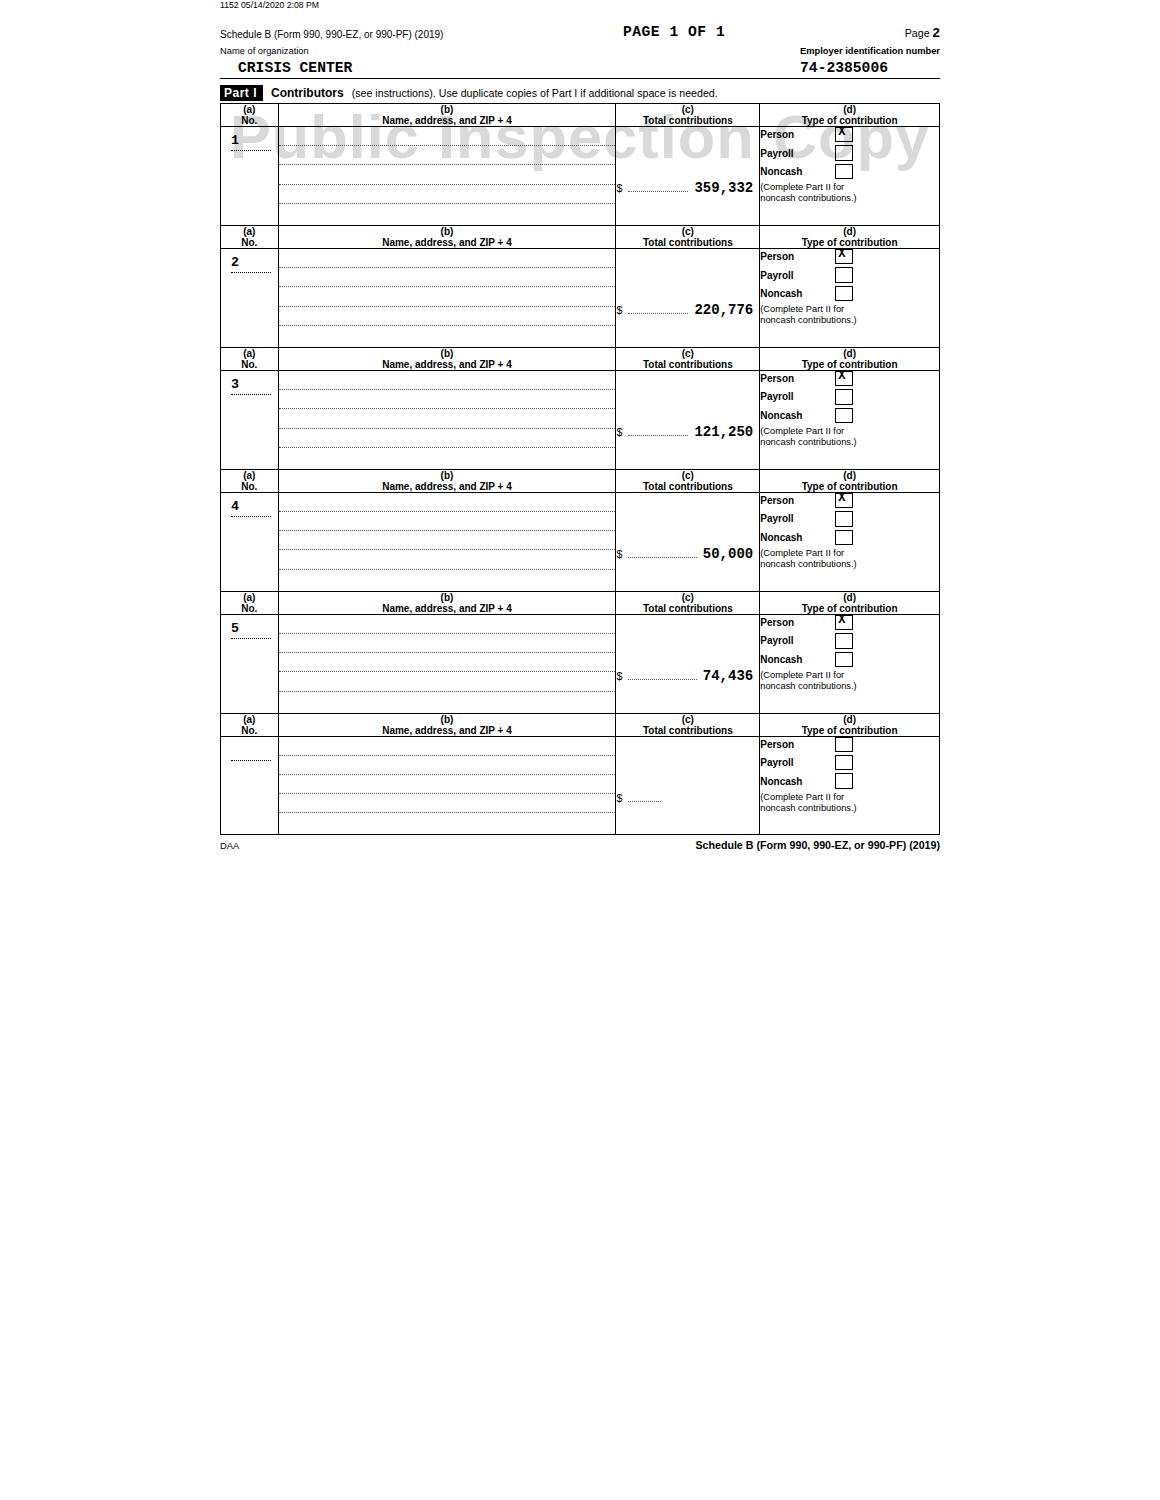1152 05/14/2020 2:08 PM
Public Inspection Copy
Schedule B (Form 990, 990-EZ, or 990-PF) (2019)
PAGE 1 OF 1
Page 2
Name of organization
CRISIS CENTER
Employer identification number
74-2385006
Part I Contributors (see instructions). Use duplicate copies of Part I if additional space is needed.
| (a) No. | (b) Name, address, and ZIP + 4 | (c) Total contributions | (d) Type of contribution |
| 1 | | $ 359,332 | Person Payroll Noncash (Complete Part II for noncash contributions.) |
| (a) No. | (b) Name, address, and ZIP + 4 | (c) Total contributions | (d) Type of contribution |
| 2 | | $ 220,776 | Person Payroll Noncash (Complete Part II for noncash contributions.) |
| (a) No. | (b) Name, address, and ZIP + 4 | (c) Total contributions | (d) Type of contribution |
| 3 | | $ 121,250 | Person Payroll Noncash (Complete Part II for noncash contributions.) |
| (a) No. | (b) Name, address, and ZIP + 4 | (c) Total contributions | (d) Type of contribution |
| 4 | | $ 50,000 | Person Payroll Noncash (Complete Part II for noncash contributions.) |
| (a) No. | (b) Name, address, and ZIP + 4 | (c) Total contributions | (d) Type of contribution |
| 5 | | $ 74,436 | Person Payroll Noncash (Complete Part II for noncash contributions.) |
| (a) No. | (b) Name, address, and ZIP + 4 | (c) Total contributions | (d) Type of contribution |
| | | $ | Person Payroll Noncash (Complete Part II for noncash contributions.) |
DAA
Schedule B (Form 990, 990-EZ, or 990-PF) (2019)